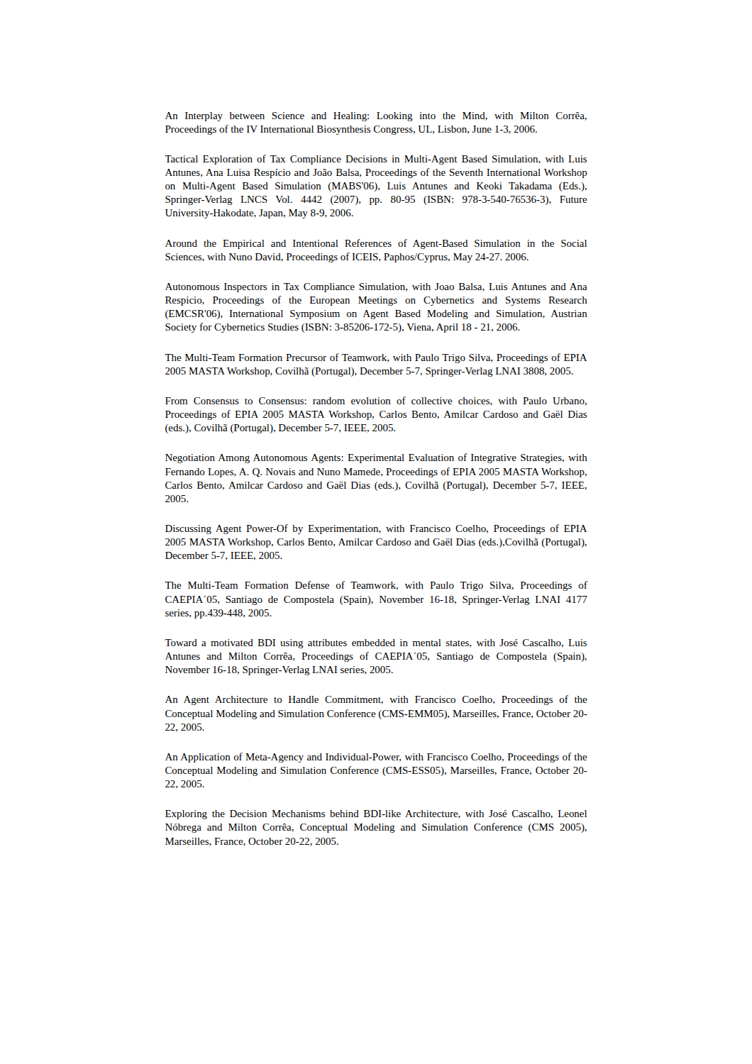An Interplay between Science and Healing: Looking into the Mind, with Milton Corrêa, Proceedings of the IV International Biosynthesis Congress, UL, Lisbon, June 1-3, 2006.
Tactical Exploration of Tax Compliance Decisions in Multi-Agent Based Simulation, with Luis Antunes, Ana Luisa Respício and João Balsa, Proceedings of the Seventh International Workshop on Multi-Agent Based Simulation (MABS'06), Luis Antunes and Keoki Takadama (Eds.), Springer-Verlag LNCS Vol. 4442 (2007), pp. 80-95 (ISBN: 978-3-540-76536-3), Future University-Hakodate, Japan, May 8-9, 2006.
Around the Empirical and Intentional References of Agent-Based Simulation in the Social Sciences, with Nuno David, Proceedings of ICEIS, Paphos/Cyprus, May 24-27. 2006.
Autonomous Inspectors in Tax Compliance Simulation, with Joao Balsa, Luis Antunes and Ana Respicio, Proceedings of the European Meetings on Cybernetics and Systems Research (EMCSR'06), International Symposium on Agent Based Modeling and Simulation, Austrian Society for Cybernetics Studies (ISBN: 3-85206-172-5), Viena, April 18 - 21, 2006.
The Multi-Team Formation Precursor of Teamwork, with Paulo Trigo Silva, Proceedings of EPIA 2005 MASTA Workshop, Covilhã (Portugal), December 5-7, Springer-Verlag LNAI 3808, 2005.
From Consensus to Consensus: random evolution of collective choices, with Paulo Urbano, Proceedings of EPIA 2005 MASTA Workshop, Carlos Bento, Amilcar Cardoso and Gaël Dias (eds.), Covilhã (Portugal), December 5-7, IEEE, 2005.
Negotiation Among Autonomous Agents: Experimental Evaluation of Integrative Strategies, with Fernando Lopes, A. Q. Novais and Nuno Mamede, Proceedings of EPIA 2005 MASTA Workshop, Carlos Bento, Amilcar Cardoso and Gaël Dias (eds.), Covilhã (Portugal), December 5-7, IEEE, 2005.
Discussing Agent Power-Of by Experimentation, with Francisco Coelho, Proceedings of EPIA 2005 MASTA Workshop, Carlos Bento, Amilcar Cardoso and Gaël Dias (eds.),Covilhã (Portugal), December 5-7, IEEE, 2005.
The Multi-Team Formation Defense of Teamwork, with Paulo Trigo Silva, Proceedings of CAEPIA´05, Santiago de Compostela (Spain), November 16-18, Springer-Verlag LNAI 4177 series, pp.439-448, 2005.
Toward a motivated BDI using attributes embedded in mental states, with José Cascalho, Luis Antunes and Milton Corrêa, Proceedings of CAEPIA´05, Santiago de Compostela (Spain), November 16-18, Springer-Verlag LNAI series, 2005.
An Agent Architecture to Handle Commitment, with Francisco Coelho, Proceedings of the Conceptual Modeling and Simulation Conference (CMS-EMM05), Marseilles, France, October 20-22, 2005.
An Application of Meta-Agency and Individual-Power, with Francisco Coelho, Proceedings of the Conceptual Modeling and Simulation Conference (CMS-ESS05), Marseilles, France, October 20-22, 2005.
Exploring the Decision Mechanisms behind BDI-like Architecture, with José Cascalho, Leonel Nóbrega and Milton Corrêa, Conceptual Modeling and Simulation Conference (CMS 2005), Marseilles, France, October 20-22, 2005.